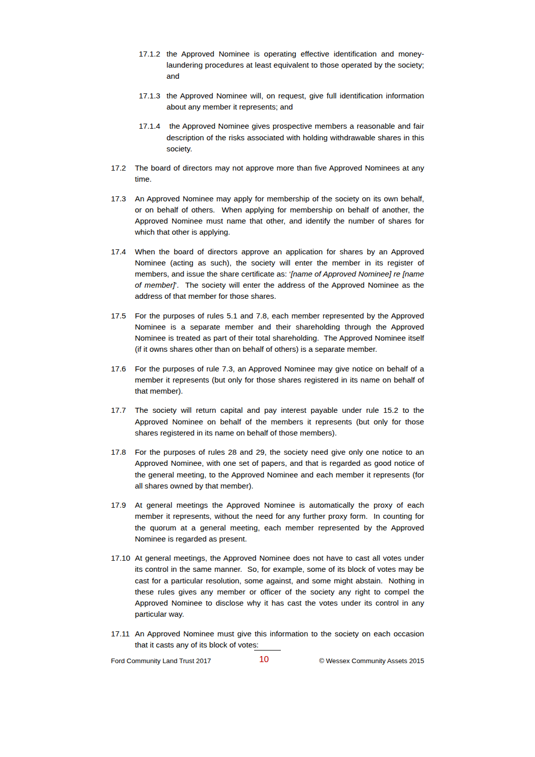17.1.2
the Approved Nominee is operating effective identification and money-laundering procedures at least equivalent to those operated by the society; and
17.1.3
the Approved Nominee will, on request, give full identification information about any member it represents; and
17.1.4
the Approved Nominee gives prospective members a reasonable and fair description of the risks associated with holding withdrawable shares in this society.
17.2
The board of directors may not approve more than five Approved Nominees at any time.
17.3
An Approved Nominee may apply for membership of the society on its own behalf, or on behalf of others. When applying for membership on behalf of another, the Approved Nominee must name that other, and identify the number of shares for which that other is applying.
17.4
When the board of directors approve an application for shares by an Approved Nominee (acting as such), the society will enter the member in its register of members, and issue the share certificate as: ‘[name of Approved Nominee] re [name of member]’. The society will enter the address of the Approved Nominee as the address of that member for those shares.
17.5
For the purposes of rules 5.1 and 7.8, each member represented by the Approved Nominee is a separate member and their shareholding through the Approved Nominee is treated as part of their total shareholding. The Approved Nominee itself (if it owns shares other than on behalf of others) is a separate member.
17.6
For the purposes of rule 7.3, an Approved Nominee may give notice on behalf of a member it represents (but only for those shares registered in its name on behalf of that member).
17.7
The society will return capital and pay interest payable under rule 15.2 to the Approved Nominee on behalf of the members it represents (but only for those shares registered in its name on behalf of those members).
17.8
For the purposes of rules 28 and 29, the society need give only one notice to an Approved Nominee, with one set of papers, and that is regarded as good notice of the general meeting, to the Approved Nominee and each member it represents (for all shares owned by that member).
17.9
At general meetings the Approved Nominee is automatically the proxy of each member it represents, without the need for any further proxy form. In counting for the quorum at a general meeting, each member represented by the Approved Nominee is regarded as present.
17.10
At general meetings, the Approved Nominee does not have to cast all votes under its control in the same manner. So, for example, some of its block of votes may be cast for a particular resolution, some against, and some might abstain. Nothing in these rules gives any member or officer of the society any right to compel the Approved Nominee to disclose why it has cast the votes under its control in any particular way.
17.11
An Approved Nominee must give this information to the society on each occasion that it casts any of its block of votes:
| Ford Community Land Trust 2017 | 10 | © Wessex Community Assets 2015 |